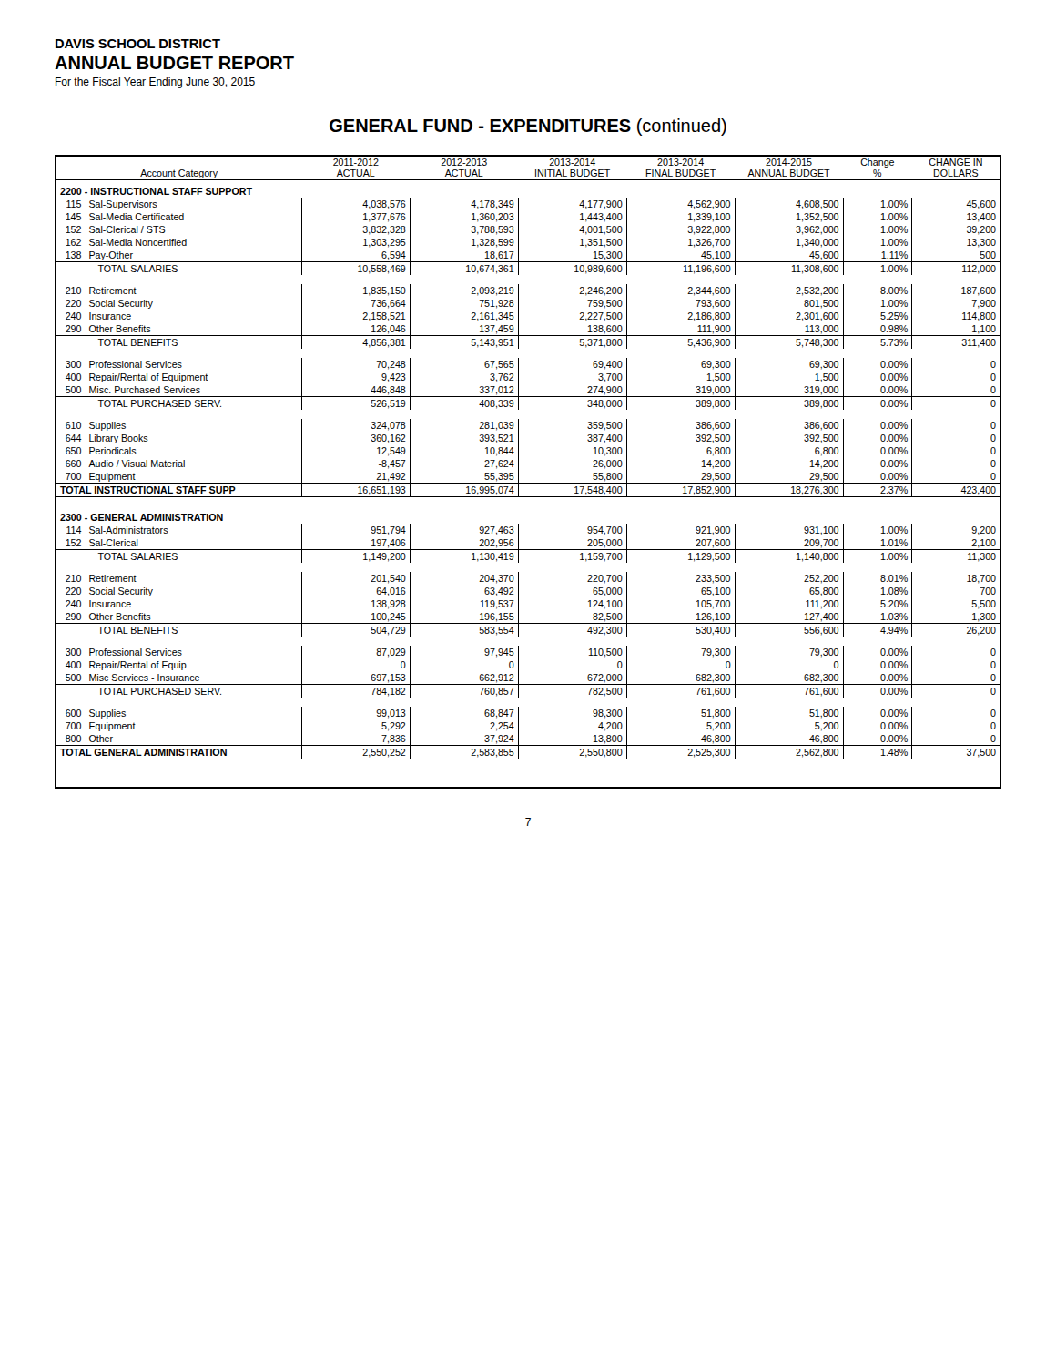DAVIS SCHOOL DISTRICT
ANNUAL BUDGET REPORT
For the Fiscal Year Ending June 30, 2015
GENERAL FUND - EXPENDITURES (continued)
| Account Category | 2011-2012 ACTUAL | 2012-2013 ACTUAL | 2013-2014 INITIAL BUDGET | 2013-2014 FINAL BUDGET | 2014-2015 ANNUAL BUDGET | Change % | CHANGE IN DOLLARS |
| --- | --- | --- | --- | --- | --- | --- | --- |
| 2200 - INSTRUCTIONAL STAFF SUPPORT |
| 115 | Sal-Supervisors | 4,038,576 | 4,178,349 | 4,177,900 | 4,562,900 | 4,608,500 | 1.00% | 45,600 |
| 145 | Sal-Media Certificated | 1,377,676 | 1,360,203 | 1,443,400 | 1,339,100 | 1,352,500 | 1.00% | 13,400 |
| 152 | Sal-Clerical / STS | 3,832,328 | 3,788,593 | 4,001,500 | 3,922,800 | 3,962,000 | 1.00% | 39,200 |
| 162 | Sal-Media Noncertified | 1,303,295 | 1,328,599 | 1,351,500 | 1,326,700 | 1,340,000 | 1.00% | 13,300 |
| 138 | Pay-Other | 6,594 | 18,617 | 15,300 | 45,100 | 45,600 | 1.11% | 500 |
| | TOTAL SALARIES | 10,558,469 | 10,674,361 | 10,989,600 | 11,196,600 | 11,308,600 | 1.00% | 112,000 |
| 210 | Retirement | 1,835,150 | 2,093,219 | 2,246,200 | 2,344,600 | 2,532,200 | 8.00% | 187,600 |
| 220 | Social Security | 736,664 | 751,928 | 759,500 | 793,600 | 801,500 | 1.00% | 7,900 |
| 240 | Insurance | 2,158,521 | 2,161,345 | 2,227,500 | 2,186,800 | 2,301,600 | 5.25% | 114,800 |
| 290 | Other Benefits | 126,046 | 137,459 | 138,600 | 111,900 | 113,000 | 0.98% | 1,100 |
| | TOTAL BENEFITS | 4,856,381 | 5,143,951 | 5,371,800 | 5,436,900 | 5,748,300 | 5.73% | 311,400 |
| 300 | Professional Services | 70,248 | 67,565 | 69,400 | 69,300 | 69,300 | 0.00% | 0 |
| 400 | Repair/Rental of Equipment | 9,423 | 3,762 | 3,700 | 1,500 | 1,500 | 0.00% | 0 |
| 500 | Misc. Purchased Services | 446,848 | 337,012 | 274,900 | 319,000 | 319,000 | 0.00% | 0 |
| | TOTAL PURCHASED SERV. | 526,519 | 408,339 | 348,000 | 389,800 | 389,800 | 0.00% | 0 |
| 610 | Supplies | 324,078 | 281,039 | 359,500 | 386,600 | 386,600 | 0.00% | 0 |
| 644 | Library Books | 360,162 | 393,521 | 387,400 | 392,500 | 392,500 | 0.00% | 0 |
| 650 | Periodicals | 12,549 | 10,844 | 10,300 | 6,800 | 6,800 | 0.00% | 0 |
| 660 | Audio / Visual Material | -8,457 | 27,624 | 26,000 | 14,200 | 14,200 | 0.00% | 0 |
| 700 | Equipment | 21,492 | 55,395 | 55,800 | 29,500 | 29,500 | 0.00% | 0 |
| TOTAL INSTRUCTIONAL STAFF SUPP | 16,651,193 | 16,995,074 | 17,548,400 | 17,852,900 | 18,276,300 | 2.37% | 423,400 |
| 2300 - GENERAL ADMINISTRATION |
| 114 | Sal-Administrators | 951,794 | 927,463 | 954,700 | 921,900 | 931,100 | 1.00% | 9,200 |
| 152 | Sal-Clerical | 197,406 | 202,956 | 205,000 | 207,600 | 209,700 | 1.01% | 2,100 |
| | TOTAL SALARIES | 1,149,200 | 1,130,419 | 1,159,700 | 1,129,500 | 1,140,800 | 1.00% | 11,300 |
| 210 | Retirement | 201,540 | 204,370 | 220,700 | 233,500 | 252,200 | 8.01% | 18,700 |
| 220 | Social Security | 64,016 | 63,492 | 65,000 | 65,100 | 65,800 | 1.08% | 700 |
| 240 | Insurance | 138,928 | 119,537 | 124,100 | 105,700 | 111,200 | 5.20% | 5,500 |
| 290 | Other Benefits | 100,245 | 196,155 | 82,500 | 126,100 | 127,400 | 1.03% | 1,300 |
| | TOTAL BENEFITS | 504,729 | 583,554 | 492,300 | 530,400 | 556,600 | 4.94% | 26,200 |
| 300 | Professional Services | 87,029 | 97,945 | 110,500 | 79,300 | 79,300 | 0.00% | 0 |
| 400 | Repair/Rental of Equip | 0 | 0 | 0 | 0 | 0 | 0.00% | 0 |
| 500 | Misc Services - Insurance | 697,153 | 662,912 | 672,000 | 682,300 | 682,300 | 0.00% | 0 |
| | TOTAL PURCHASED SERV. | 784,182 | 760,857 | 782,500 | 761,600 | 761,600 | 0.00% | 0 |
| 600 | Supplies | 99,013 | 68,847 | 98,300 | 51,800 | 51,800 | 0.00% | 0 |
| 700 | Equipment | 5,292 | 2,254 | 4,200 | 5,200 | 5,200 | 0.00% | 0 |
| 800 | Other | 7,836 | 37,924 | 13,800 | 46,800 | 46,800 | 0.00% | 0 |
| TOTAL GENERAL ADMINISTRATION | 2,550,252 | 2,583,855 | 2,550,800 | 2,525,300 | 2,562,800 | 1.48% | 37,500 |
7